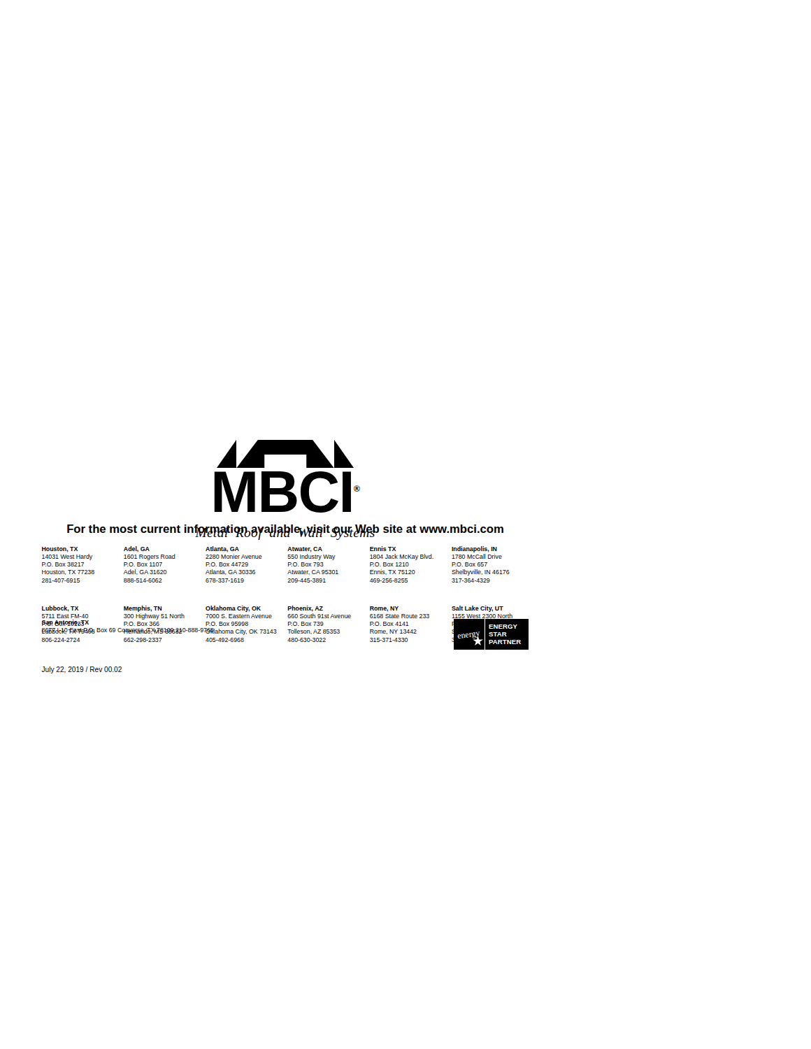MBCI®
Metal Roof and Wall Systems
For the most current information available, visit our Web site at www.mbci.com
Houston, TX 14031 West Hardy P.O. Box 38217 Houston, TX 77238 281-407-6915
Adel, GA 1601 Rogers Road P.O. Box 1107 Adel, GA 31620 888-514-6062
Atlanta, GA 2280 Monier Avenue P.O. Box 44729 Atlanta, GA 30336 678-337-1619
Atwater, CA 550 Industry Way P.O. Box 793 Atwater, CA 95301 209-445-3891
Ennis TX 1804 Jack McKay Blvd. P.O. Box 1210 Ennis, TX 75120 469-256-8255
Indianapolis, IN 1780 McCall Drive P.O. Box 657 Shelbyville, IN 46176 317-364-4329
Lubbock, TX 5711 East FM-40 P.O. Box 10133 Lubbock, TX 79408 806-224-2724
Memphis, TN 300 Highway 51 North P.O. Box 366 Hernando, MS 38632 662-298-2337
Oklahoma City, OK 7000 S. Eastern Avenue P.O. Box 95998 Oklahoma City, OK 73143 405-492-6968
Phoenix, AZ 660 South 91st Avenue P.O. Box 739 Tolleson, AZ 85353 480-630-3022
Rome, NY 6168 State Route 233 P.O. Box 4141 Rome, NY 13442 315-371-4330
Salt Lake City, UT 1155 West 2300 North P.O. Box 16027 Salt Lake City, UT 84116 385-715-2952
San Antonio, TX 8677 I-10 East P.O. Box 69 Converse, TX 78109 210-888-9768
energy
ENERGY STAR PARTNER
July 22, 2019 / Rev 00.02